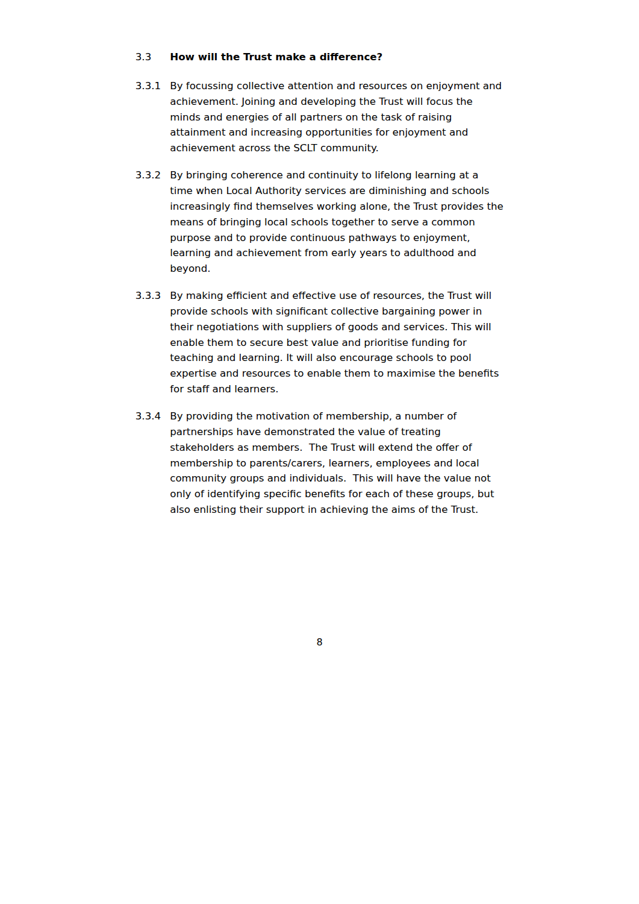3.3
How will the Trust make a difference?
3.3.1
By focussing collective attention and resources on enjoyment and achievement. Joining and developing the Trust will focus the minds and energies of all partners on the task of raising attainment and increasing opportunities for enjoyment and achievement across the SCLT community.
3.3.2
By bringing coherence and continuity to lifelong learning at a time when Local Authority services are diminishing and schools increasingly find themselves working alone, the Trust provides the means of bringing local schools together to serve a common purpose and to provide continuous pathways to enjoyment, learning and achievement from early years to adulthood and beyond.
3.3.3
By making efficient and effective use of resources, the Trust will provide schools with significant collective bargaining power in their negotiations with suppliers of goods and services. This will enable them to secure best value and prioritise funding for teaching and learning. It will also encourage schools to pool expertise and resources to enable them to maximise the benefits for staff and learners.
3.3.4
By providing the motivation of membership, a number of partnerships have demonstrated the value of treating stakeholders as members. The Trust will extend the offer of membership to parents/carers, learners, employees and local community groups and individuals. This will have the value not only of identifying specific benefits for each of these groups, but also enlisting their support in achieving the aims of the Trust.
8